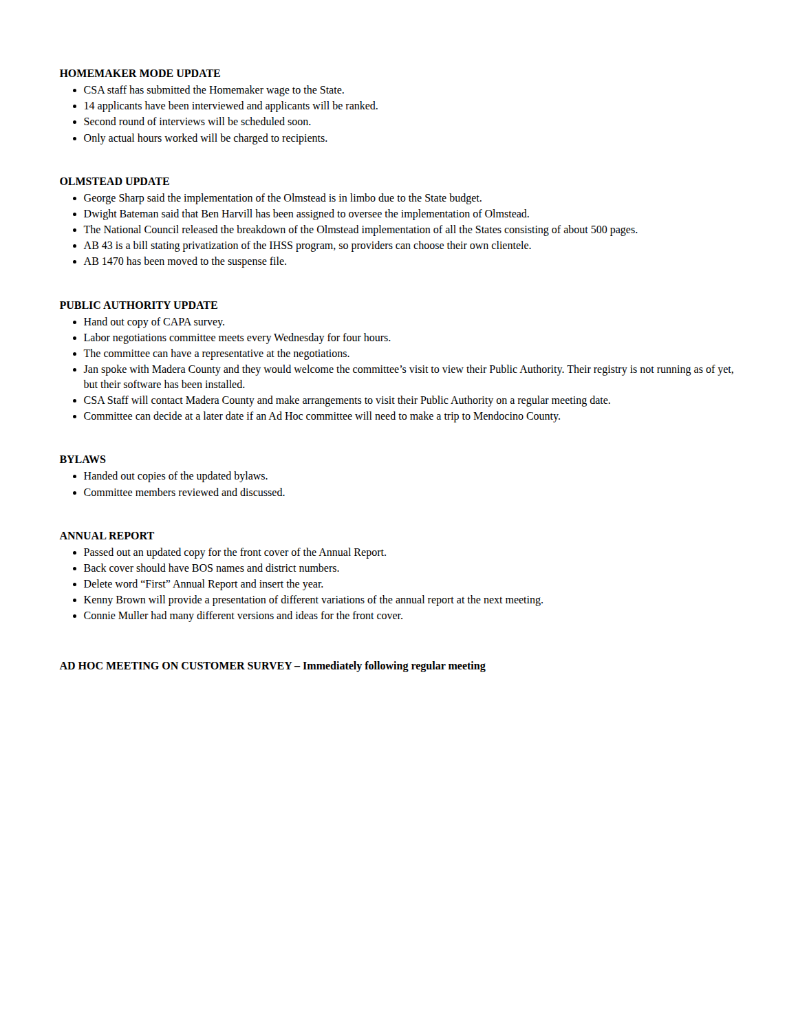Homemaker Mode Update
CSA staff has submitted the Homemaker wage to the State.
14 applicants have been interviewed and applicants will be ranked.
Second round of interviews will be scheduled soon.
Only actual hours worked will be charged to recipients.
Olmstead Update
George Sharp said the implementation of the Olmstead is in limbo due to the State budget.
Dwight Bateman said that Ben Harvill has been assigned to oversee the implementation of Olmstead.
The National Council released the breakdown of the Olmstead implementation of all the States consisting of about 500 pages.
AB 43 is a bill stating privatization of the IHSS program, so providers can choose their own clientele.
AB 1470 has been moved to the suspense file.
Public Authority Update
Hand out copy of CAPA survey.
Labor negotiations committee meets every Wednesday for four hours.
The committee can have a representative at the negotiations.
Jan spoke with Madera County and they would welcome the committee’s visit to view their Public Authority. Their registry is not running as of yet, but their software has been installed.
CSA Staff will contact Madera County and make arrangements to visit their Public Authority on a regular meeting date.
Committee can decide at a later date if an Ad Hoc committee will need to make a trip to Mendocino County.
Bylaws
Handed out copies of the updated bylaws.
Committee members reviewed and discussed.
Annual Report
Passed out an updated copy for the front cover of the Annual Report.
Back cover should have BOS names and district numbers.
Delete word “First” Annual Report and insert the year.
Kenny Brown will provide a presentation of different variations of the annual report at the next meeting.
Connie Muller had many different versions and ideas for the front cover.
AD HOC MEETING ON CUSTOMER SURVEY – Immediately following regular meeting